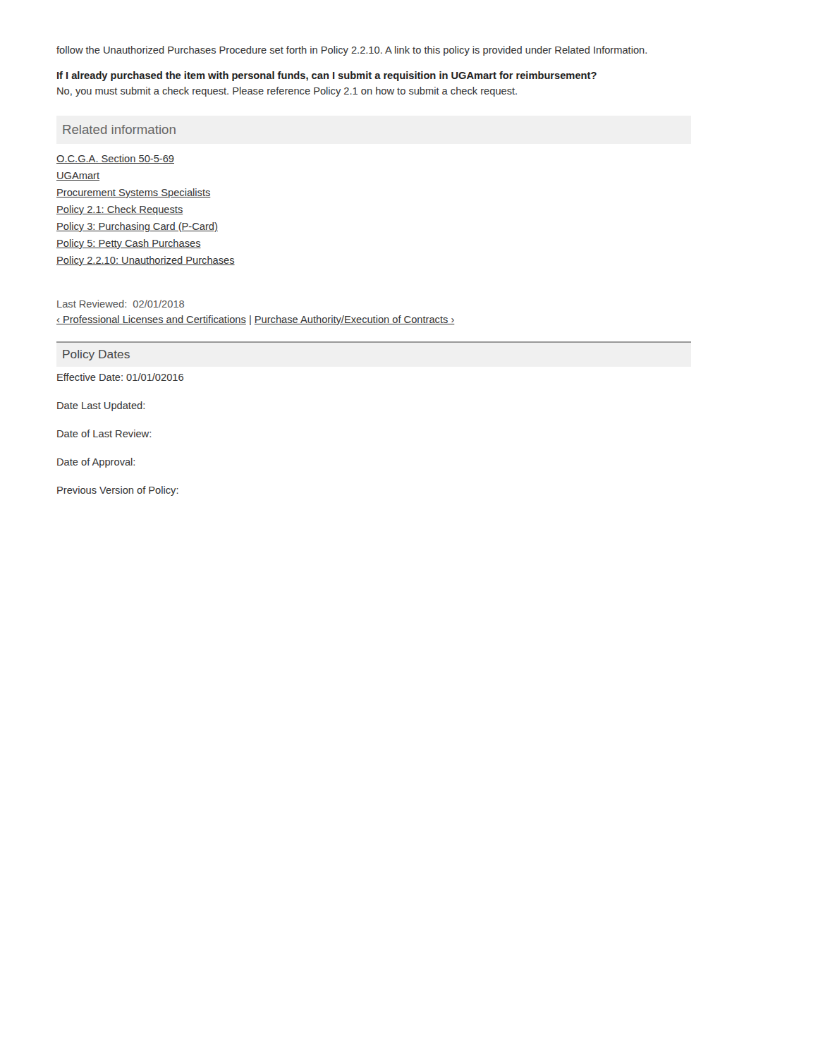follow the Unauthorized Purchases Procedure set forth in Policy 2.2.10. A link to this policy is provided under Related Information.
If I already purchased the item with personal funds, can I submit a requisition in UGAmart for reimbursement?
No, you must submit a check request. Please reference Policy 2.1 on how to submit a check request.
Related information
O.C.G.A. Section 50-5-69 UGAmart Procurement Systems Specialists Policy 2.1: Check Requests Policy 3: Purchasing Card (P-Card) Policy 5: Petty Cash Purchases Policy 2.2.10: Unauthorized Purchases
Last Reviewed: 02/01/2018
‹ Professional Licenses and Certifications | Purchase Authority/Execution of Contracts ›
Policy Dates
Effective Date: 01/01/02016
Date Last Updated:
Date of Last Review:
Date of Approval:
Previous Version of Policy: